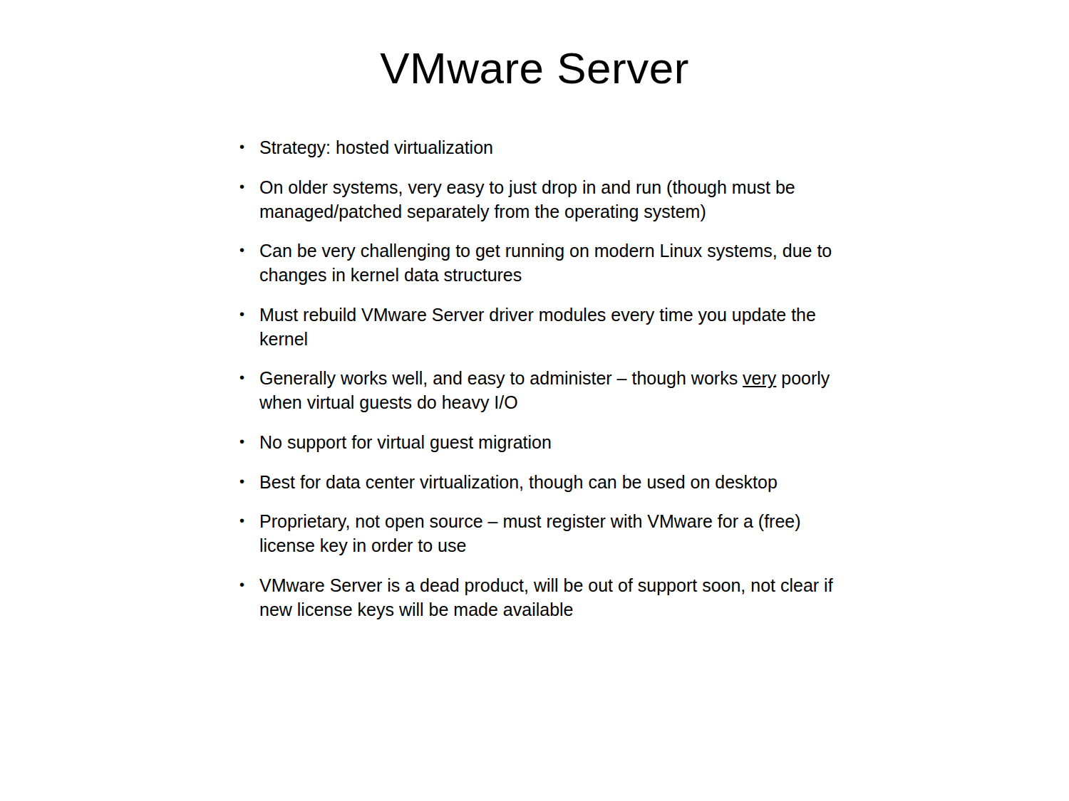VMware Server
Strategy: hosted virtualization
On older systems, very easy to just drop in and run (though must be managed/patched separately from the operating system)
Can be very challenging to get running on modern Linux systems, due to changes in kernel data structures
Must rebuild VMware Server driver modules every time you update the kernel
Generally works well, and easy to administer – though works very poorly when virtual guests do heavy I/O
No support for virtual guest migration
Best for data center virtualization, though can be used on desktop
Proprietary, not open source – must register with VMware for a (free) license key in order to use
VMware Server is a dead product, will be out of support soon, not clear if new license keys will be made available